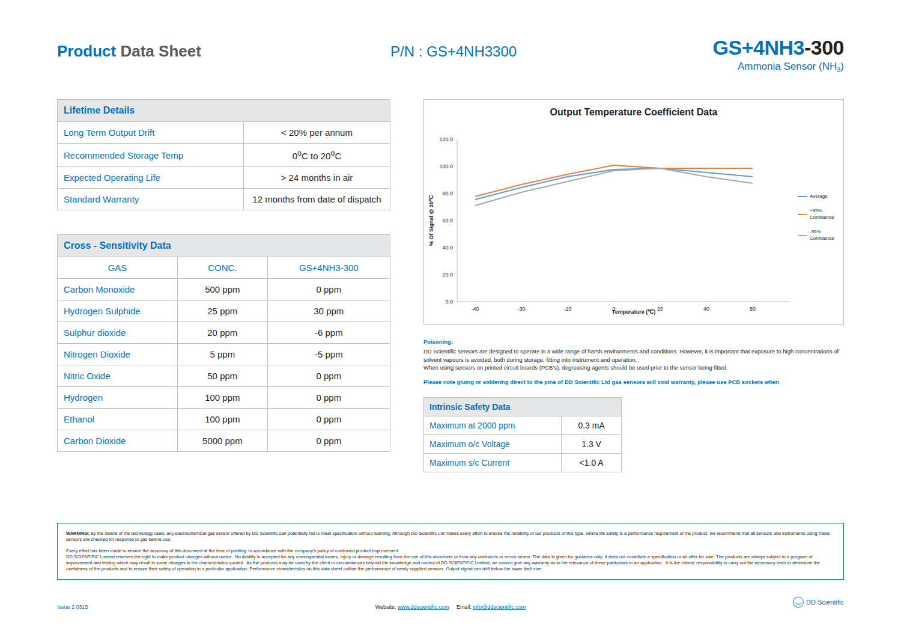Product Data Sheet
P/N : GS+4NH3300
GS+4NH3-300
Ammonia Sensor (NH3)
| Lifetime Details |
| Long Term Output Drift | < 20% per annum |
| Recommended Storage Temp | 0 o C to 20 o C |
| Expected Operating Life | > 24 months in air |
| Standard Warranty | 12 months from date of dispatch |
| Cross - Sensitivity Data |
| GAS | CONC. | GS+4NH3-300 |
| Carbon Monoxide | 500 ppm | 0 ppm |
| Hydrogen Sulphide | 25 ppm | 30 ppm |
| Sulphur dioxide | 20 ppm | -6 ppm |
| Nitrogen Dioxide | 5 ppm | -5 ppm |
| Nitric Oxide | 50 ppm | 0 ppm |
| Hydrogen | 100 ppm | 0 ppm |
| Ethanol | 100 ppm | 0 ppm |
| Carbon Dioxide | 5000 ppm | 0 ppm |
Output Temperature Coefficient Data
120.0 100.0 80.0 60.0 40.0 20.0 0.0 -40 -30 -20 0 20 40 50
% Of Signal @ 20℃
Temperature (℃)
Average
+95%
Confidence'
-95%
Confidence'
Poisoning:
DD Scientific sensors are designed to operate in a wide range of harsh environments and conditions. However, it is important that exposure to high concentrations of solvent vapours is avoided, both during storage, fitting into instrument and operation.
When using sensors on printed circuit boards (PCB's), degreasing agents should be used prior to the sensor being fitted.
Please note gluing or soldering direct to the pins of DD Scientific Ltd gas sensors will void warranty, please use PCB sockets when
| Intrinsic Safety Data |
| Maximum at 2000 ppm | 0.3 mA |
| Maximum o/c Voltage | 1.3 V |
| Maximum s/c Current | <1.0 A |
WARNING: By the nature of the technology used, any electrochemical gas sensor offered by DD Scientific can potentially fail to meet specification without warning. Although DD Scientific Ltd makes every effort to ensure the reliability of our products of this type, where life safety is a performance requirement of the product, we recommend that all sensors and instruments using these sensors are checked for response to gas before use.
Every effort has been made to ensure the accuracy of this document at the time of printing. In accordance with the company's policy of continued product improvement
DD SCIENTIFIC Limited reserves the right to make product changes without notice. No liability is accepted for any consequential losses, injury or damage resulting from the use of this document or from any omissions or errors herein. The data is given for guidance only. It does not constitute a specification or an offer for sale. The products are always subject to a program of improvement and testing which may result in some changes in the characteristics quoted. As the products may be used by the client in circumstances beyond the knowledge and control of DD SCIENTIFIC Limited, we cannot give any warranty as to the relevance of these particulars to an application. It is the clients' responsibility to carry out the necessary tests to determine the usefulness of the products and to ensure their safety of operation in a particular application. Performance characteristics on this data sheet outline the performance of newly supplied sensors. Output signal can drift below the lower limit over
Issue 2 0315
Website: www.ddscientific.com Email: info@ddscientific.com
DD Scientific